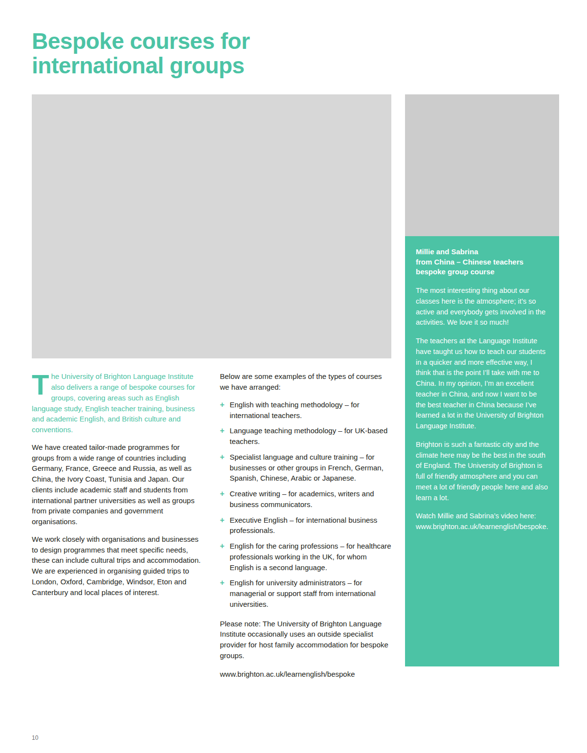Bespoke courses for
international groups
The University of Brighton Language Institute also delivers a range of bespoke courses for groups, covering areas such as English language study, English teacher training, business and academic English, and British culture and conventions.
We have created tailor-made programmes for groups from a wide range of countries including Germany, France, Greece and Russia, as well as China, the Ivory Coast, Tunisia and Japan. Our clients include academic staff and students from international partner universities as well as groups from private companies and government organisations.
We work closely with organisations and businesses to design programmes that meet specific needs, these can include cultural trips and accommodation. We are experienced in organising guided trips to London, Oxford, Cambridge, Windsor, Eton and Canterbury and local places of interest.
Below are some examples of the types of courses we have arranged:
English with teaching methodology – for international teachers.
Language teaching methodology – for UK-based teachers.
Specialist language and culture training – for businesses or other groups in French, German, Spanish, Chinese, Arabic or Japanese.
Creative writing – for academics, writers and business communicators.
Executive English – for international business professionals.
English for the caring professions – for healthcare professionals working in the UK, for whom English is a second language.
English for university administrators – for managerial or support staff from international universities.
Please note: The University of Brighton Language Institute occasionally uses an outside specialist provider for host family accommodation for bespoke groups.
www.brighton.ac.uk/learnenglish/bespoke
Millie and Sabrina
from China – Chinese teachers
bespoke group course
The most interesting thing about our classes here is the atmosphere; it’s so active and everybody gets involved in the activities. We love it so much!
The teachers at the Language Institute have taught us how to teach our students in a quicker and more effective way, I think that is the point I’ll take with me to China. In my opinion, I’m an excellent teacher in China, and now I want to be the best teacher in China because I’ve learned a lot in the University of Brighton Language Institute.
Brighton is such a fantastic city and the climate here may be the best in the south of England. The University of Brighton is full of friendly atmosphere and you can meet a lot of friendly people here and also learn a lot.
Watch Millie and Sabrina’s video here: www.brighton.ac.uk/learnenglish/bespoke.
10